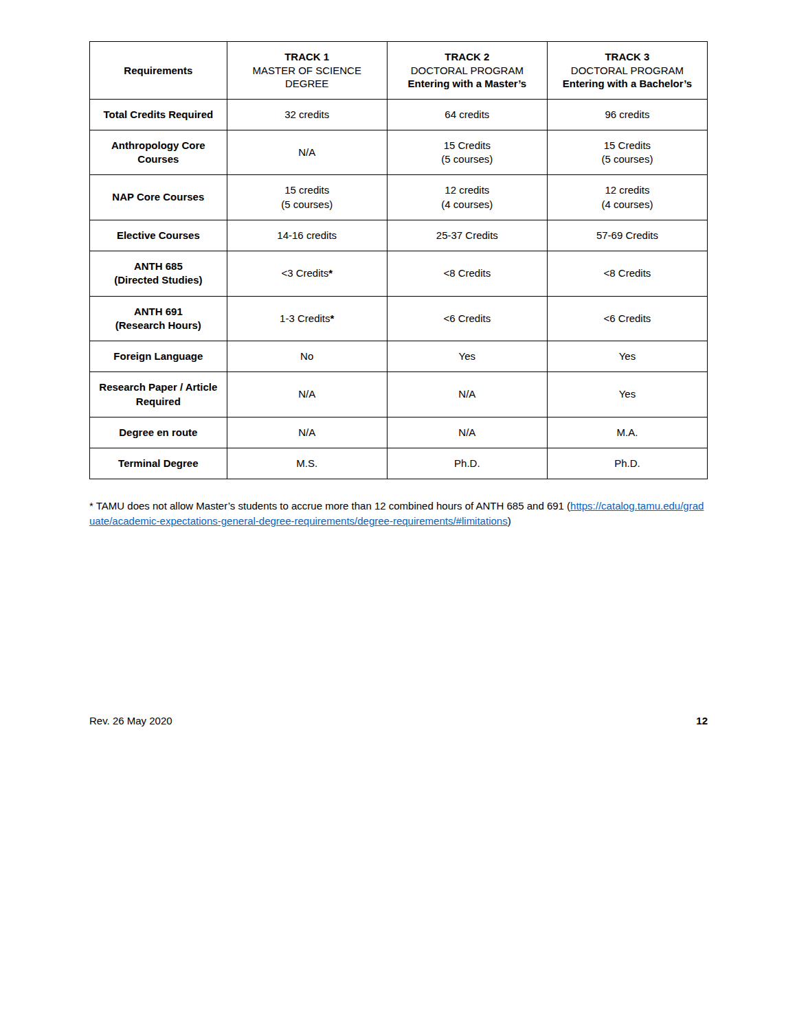| Requirements | TRACK 1 MASTER OF SCIENCE DEGREE | TRACK 2 DOCTORAL PROGRAM Entering with a Master’s | TRACK 3 DOCTORAL PROGRAM Entering with a Bachelor’s |
| --- | --- | --- | --- |
| Total Credits Required | 32 credits | 64 credits | 96 credits |
| Anthropology Core Courses | N/A | 15 Credits (5 courses) | 15 Credits (5 courses) |
| NAP Core Courses | 15 credits (5 courses) | 12 credits (4 courses) | 12 credits (4 courses) |
| Elective Courses | 14-16 credits | 25-37 Credits | 57-69 Credits |
| ANTH 685 (Directed Studies) | <3 Credits * | <8 Credits | <8 Credits |
| ANTH 691 (Research Hours) | 1-3 Credits * | <6 Credits | <6 Credits |
| Foreign Language | No | Yes | Yes |
| Research Paper / Article Required | N/A | N/A | Yes |
| Degree en route | N/A | N/A | M.A. |
| Terminal Degree | M.S. | Ph.D. | Ph.D. |
* TAMU does not allow Master’s students to accrue more than 12 combined hours of ANTH 685 and 691 (https://catalog.tamu.edu/graduate/academic-expectations-general-degree-requirements/degree-requirements/#limitations)
Rev. 26 May 2020 12